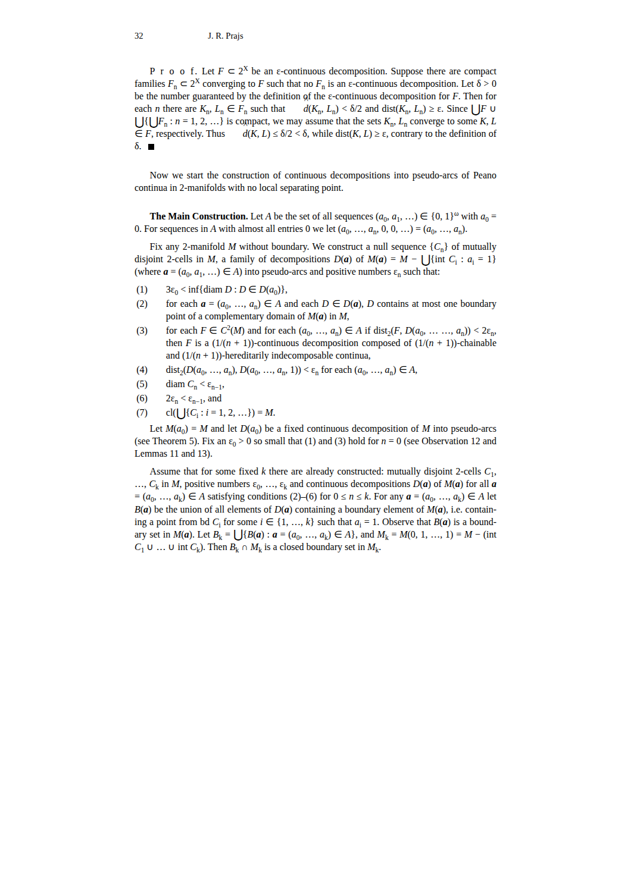32 J. R. Prajs
P r o o f. Let F ⊂ 2X be an ε-continuous decomposition. Suppose there are compact families Fn ⊂ 2X converging to F such that no Fn is an ε-continuous decomposition. Let δ > 0 be the number guaranteed by the definition of the ε-continuous decomposition for F. Then for each n there are Kn, Ln ∈ Fn such that d(Kn, Ln) < δ/2 and dist(Kn, Ln) ≥ ε. Since ⋃F ∪ ⋃{⋃Fn : n = 1, 2, …} is compact, we may assume that the sets Kn, Ln converge to some K, L ∈ F, respectively. Thus d(K, L) ≤ δ/2 < δ, while dist(K, L) ≥ ε, contrary to the definition of δ.
Now we start the construction of continuous decompositions into pseudo-arcs of Peano continua in 2-manifolds with no local separating point.
The Main Construction. Let A be the set of all sequences (a0, a1, …) ∈ {0, 1}ω with a0 = 0. For sequences in A with almost all entries 0 we let (a0, …, an, 0, 0, …) = (a0, …, an).
Fix any 2-manifold M without boundary. We construct a null sequence {Cn} of mutually disjoint 2-cells in M, a family of decompositions D(a) of M(a) = M − ⋃{int Ci : ai = 1} (where a = (a0, a1, …) ∈ A) into pseudo-arcs and positive numbers εn such that:
(1) 3ε0 < inf{diam D : D ∈ D(a0)},
(2) for each a = (a0, …, an) ∈ A and each D ∈ D(a), D contains at most one boundary point of a complementary domain of M(a) in M,
(3) for each F ∈ C2(M) and for each (a0, …, an) ∈ A if dist2(F, D(a0, … …, an)) < 2εn, then F is a (1/(n + 1))-continuous decomposition composed of (1/(n + 1))-chainable and (1/(n + 1))-hereditarily indecomposable continua,
(4) dist2(D(a0, …, an), D(a0, …, an, 1)) < εn for each (a0, …, an) ∈ A,
(5) diam Cn < εn−1,
(6) 2εn < εn−1, and
(7) cl(⋃{Ci : i = 1, 2, …}) = M.
Let M(a0) = M and let D(a0) be a fixed continuous decomposition of M into pseudo-arcs (see Theorem 5). Fix an ε0 > 0 so small that (1) and (3) hold for n = 0 (see Observation 12 and Lemmas 11 and 13).
Assume that for some fixed k there are already constructed: mutually disjoint 2-cells C1, …, Ck in M, positive numbers ε0, …, εk and continuous decompositions D(a) of M(a) for all a = (a0, …, ak) ∈ A satisfying conditions (2)–(6) for 0 ≤ n ≤ k. For any a = (a0, …, ak) ∈ A let B(a) be the union of all elements of D(a) containing a boundary element of M(a), i.e. containing a point from bd Ci for some i ∈ {1, …, k} such that ai = 1. Observe that B(a) is a boundary set in M(a). Let Bk = ⋃{B(a) : a = (a0, …, ak) ∈ A}, and Mk = M(0, 1, …, 1) = M − (int C1 ∪ … ∪ int Ck). Then Bk ∩ Mk is a closed boundary set in Mk.